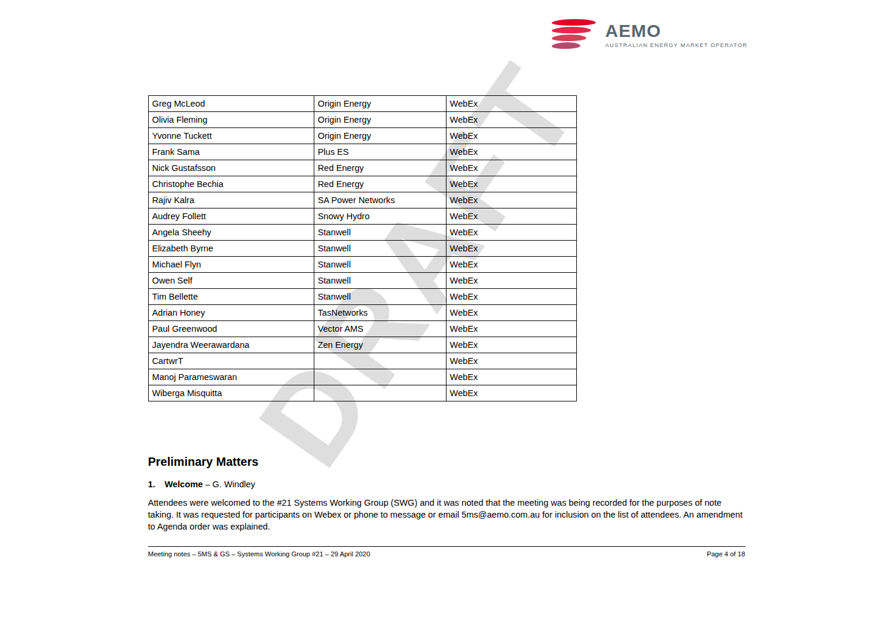DRAFT
AEMO
AUSTRALIAN ENERGY MARKET OPERATOR
| Greg McLeod | Origin Energy | WebEx |
| Olivia Fleming | Origin Energy | WebEx |
| Yvonne Tuckett | Origin Energy | WebEx |
| Frank Sama | Plus ES | WebEx |
| Nick Gustafsson | Red Energy | WebEx |
| Christophe Bechia | Red Energy | WebEx |
| Rajiv Kalra | SA Power Networks | WebEx |
| Audrey Follett | Snowy Hydro | WebEx |
| Angela Sheehy | Stanwell | WebEx |
| Elizabeth Byrne | Stanwell | WebEx |
| Michael Flyn | Stanwell | WebEx |
| Owen Self | Stanwell | WebEx |
| Tim Bellette | Stanwell | WebEx |
| Adrian Honey | TasNetworks | WebEx |
| Paul Greenwood | Vector AMS | WebEx |
| Jayendra Weerawardana | Zen Energy | WebEx |
| CartwrT | | WebEx |
| Manoj Parameswaran | | WebEx |
| Wiberga Misquitta | | WebEx |
Preliminary Matters
1. Welcome – G. Windley
Attendees were welcomed to the #21 Systems Working Group (SWG) and it was noted that the meeting was being recorded for the purposes of note taking. It was requested for participants on Webex or phone to message or email 5ms@aemo.com.au for inclusion on the list of attendees. An amendment to Agenda order was explained.
Meeting notes – 5MS & GS – Systems Working Group #21 – 29 April 2020
Page 4 of 18